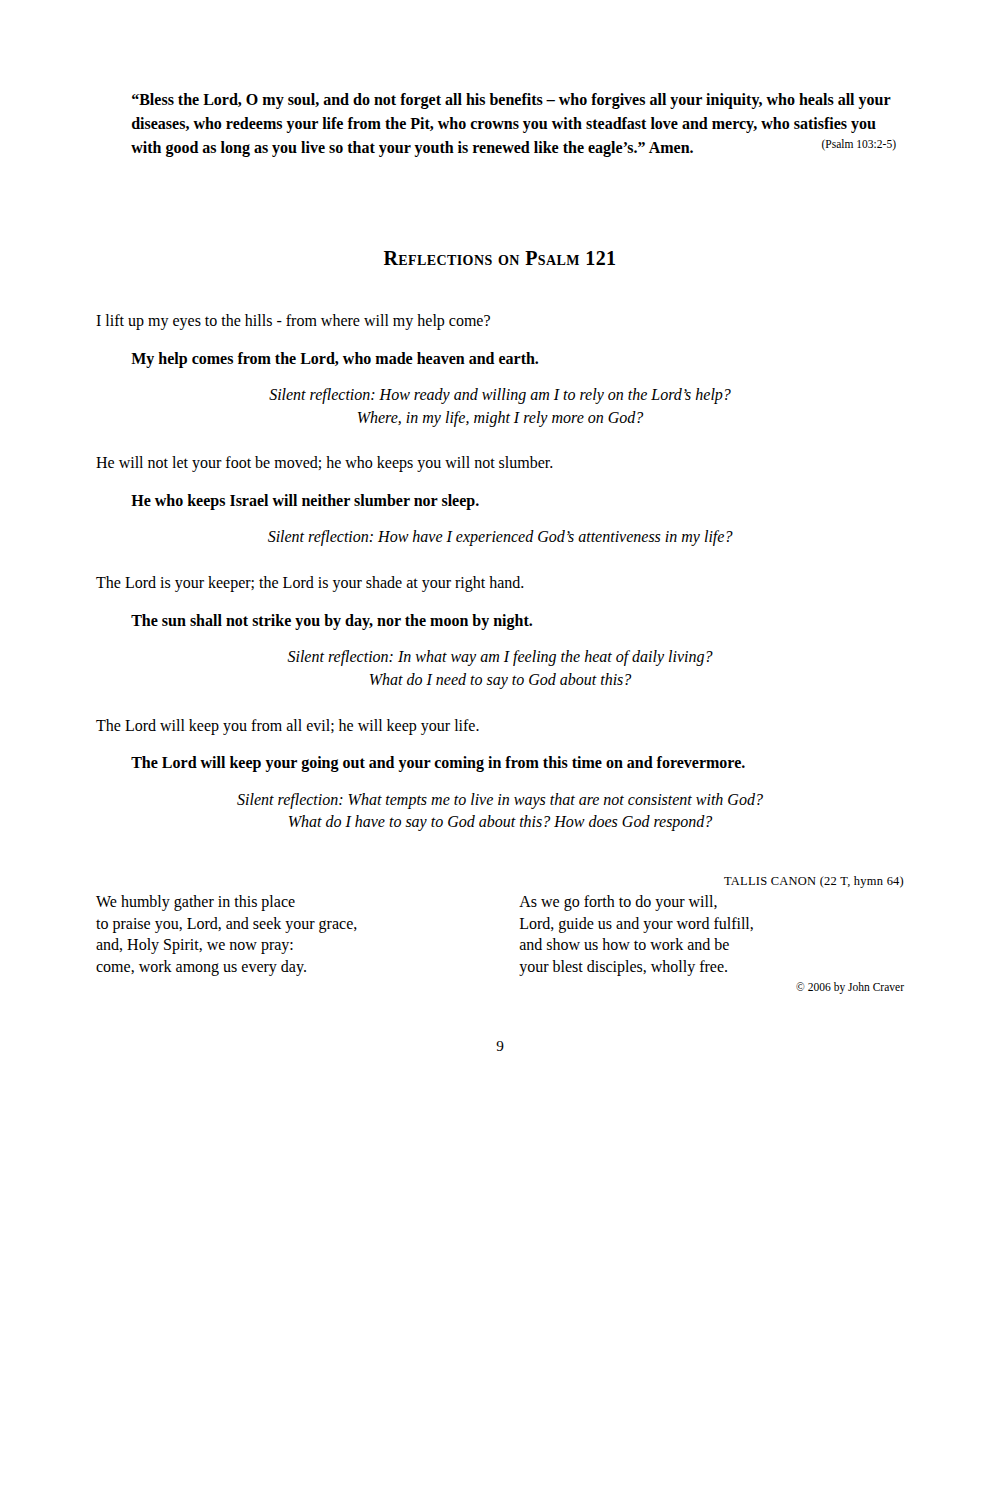“Bless the Lord, O my soul, and do not forget all his benefits – who forgives all your iniquity, who heals all your diseases, who redeems your life from the Pit, who crowns you with steadfast love and mercy, who satisfies you with good as long as you live so that your youth is renewed like the eagle’s.” Amen.(Psalm 103:2-5)
Reflections on Psalm 121
I lift up my eyes to the hills - from where will my help come?
My help comes from the Lord, who made heaven and earth.
Silent reflection: How ready and willing am I to rely on the Lord’s help?
Where, in my life, might I rely more on God?
He will not let your foot be moved; he who keeps you will not slumber.
He who keeps Israel will neither slumber nor sleep.
Silent reflection: How have I experienced God’s attentiveness in my life?
The Lord is your keeper; the Lord is your shade at your right hand.
The sun shall not strike you by day, nor the moon by night.
Silent reflection: In what way am I feeling the heat of daily living?
What do I need to say to God about this?
The Lord will keep you from all evil; he will keep your life.
The Lord will keep your going out and your coming in from this time on and forevermore.
Silent reflection: What tempts me to live in ways that are not consistent with God?
What do I have to say to God about this? How does God respond?
TALLIS CANON (22 T, hymn 64)
| We humbly gather in this place to praise you, Lord, and seek your grace, and, Holy Spirit, we now pray: come, work among us every day. | As we go forth to do your will, Lord, guide us and your word fulfill, and show us how to work and be your blest disciples, wholly free. |
© 2006 by John Craver
9